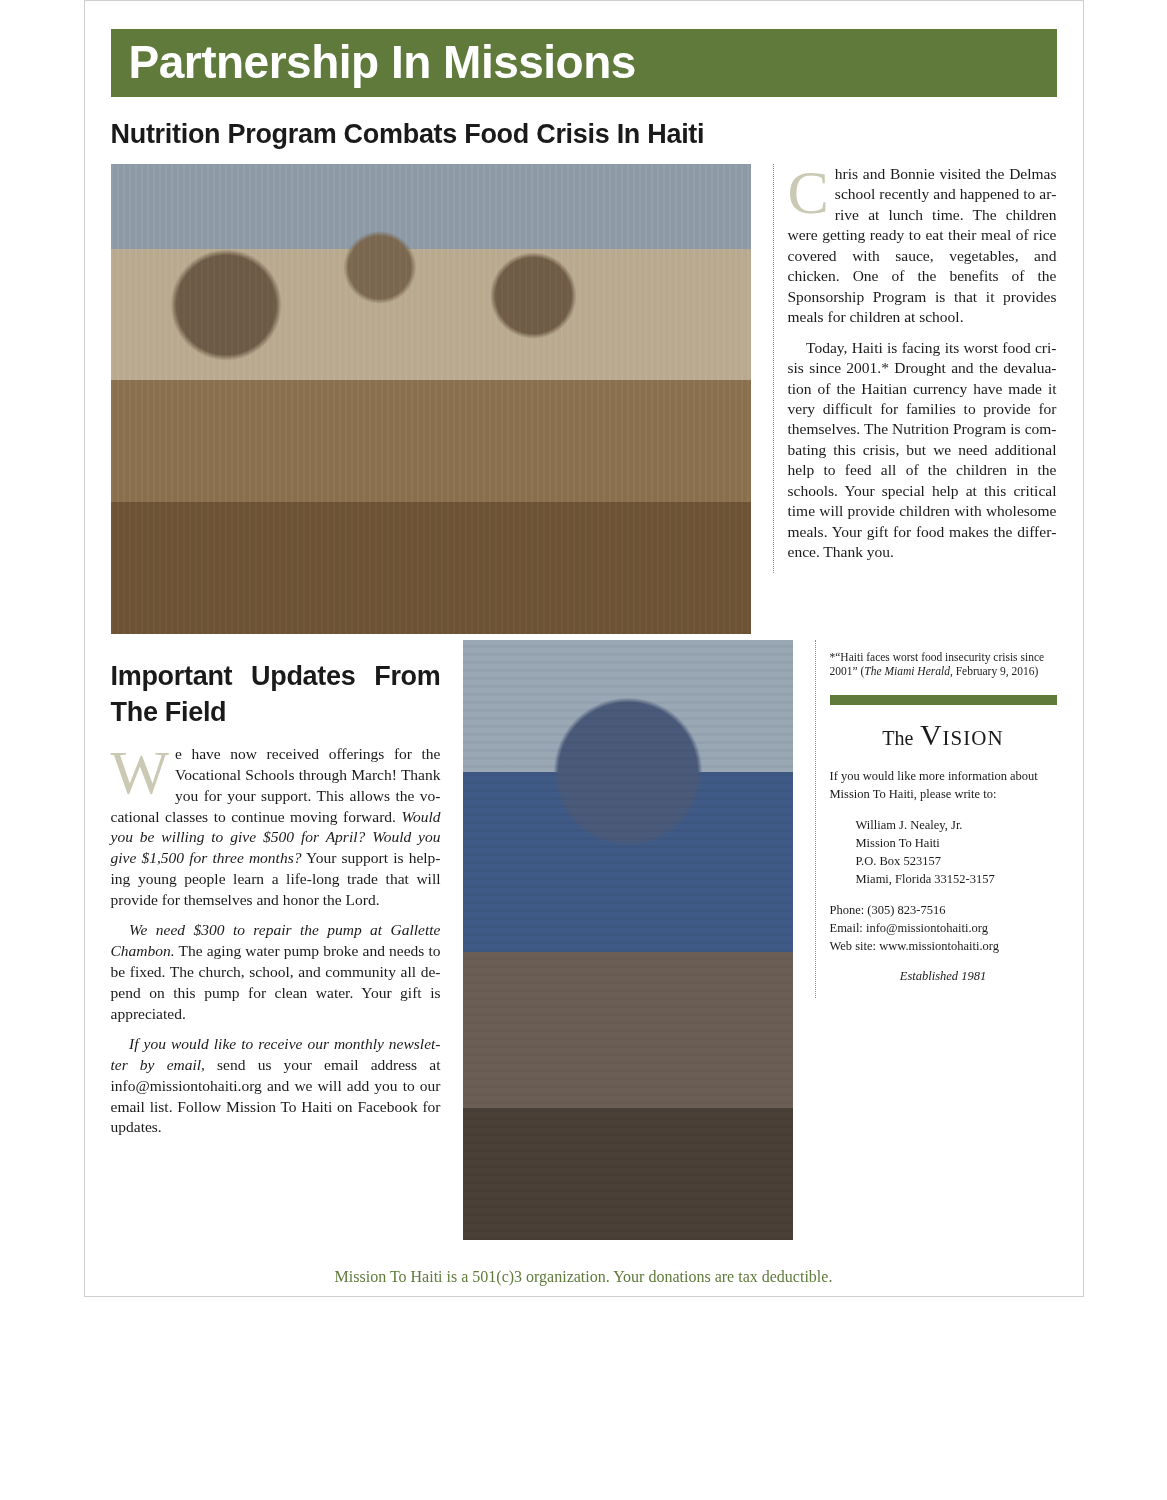Partnership In Missions
Nutrition Program Combats Food Crisis In Haiti
Chris and Bonnie visited the Delmas school recently and happened to arrive at lunch time. The children were getting ready to eat their meal of rice covered with sauce, vegetables, and chicken. One of the benefits of the Sponsorship Program is that it provides meals for children at school.
Today, Haiti is facing its worst food crisis since 2001.* Drought and the devaluation of the Haitian currency have made it very difficult for families to provide for themselves. The Nutrition Program is combating this crisis, but we need additional help to feed all of the children in the schools. Your special help at this critical time will provide children with wholesome meals. Your gift for food makes the difference. Thank you.
Important Updates From The Field
We have now received offerings for the Vocational Schools through March! Thank you for your support. This allows the vocational classes to continue moving forward. Would you be willing to give $500 for April? Would you give $1,500 for three months? Your support is helping young people learn a life-long trade that will provide for themselves and honor the Lord.
We need $300 to repair the pump at Gallette Chambon. The aging water pump broke and needs to be fixed. The church, school, and community all depend on this pump for clean water. Your gift is appreciated.
If you would like to receive our monthly newsletter by email, send us your email address at info@missiontohaiti.org and we will add you to our email list. Follow Mission To Haiti on Facebook for updates.
*“Haiti faces worst food insecurity crisis since 2001” (The Miami Herald, February 9, 2016)
The Vision
If you would like more information about Mission To Haiti, please write to:
William J. Nealey, Jr.
Mission To Haiti
P.O. Box 523157
Miami, Florida 33152-3157
Phone: (305) 823-7516
Email: info@missiontohaiti.org
Web site: www.missiontohaiti.org
Established 1981
Mission To Haiti is a 501(c)3 organization. Your donations are tax deductible.